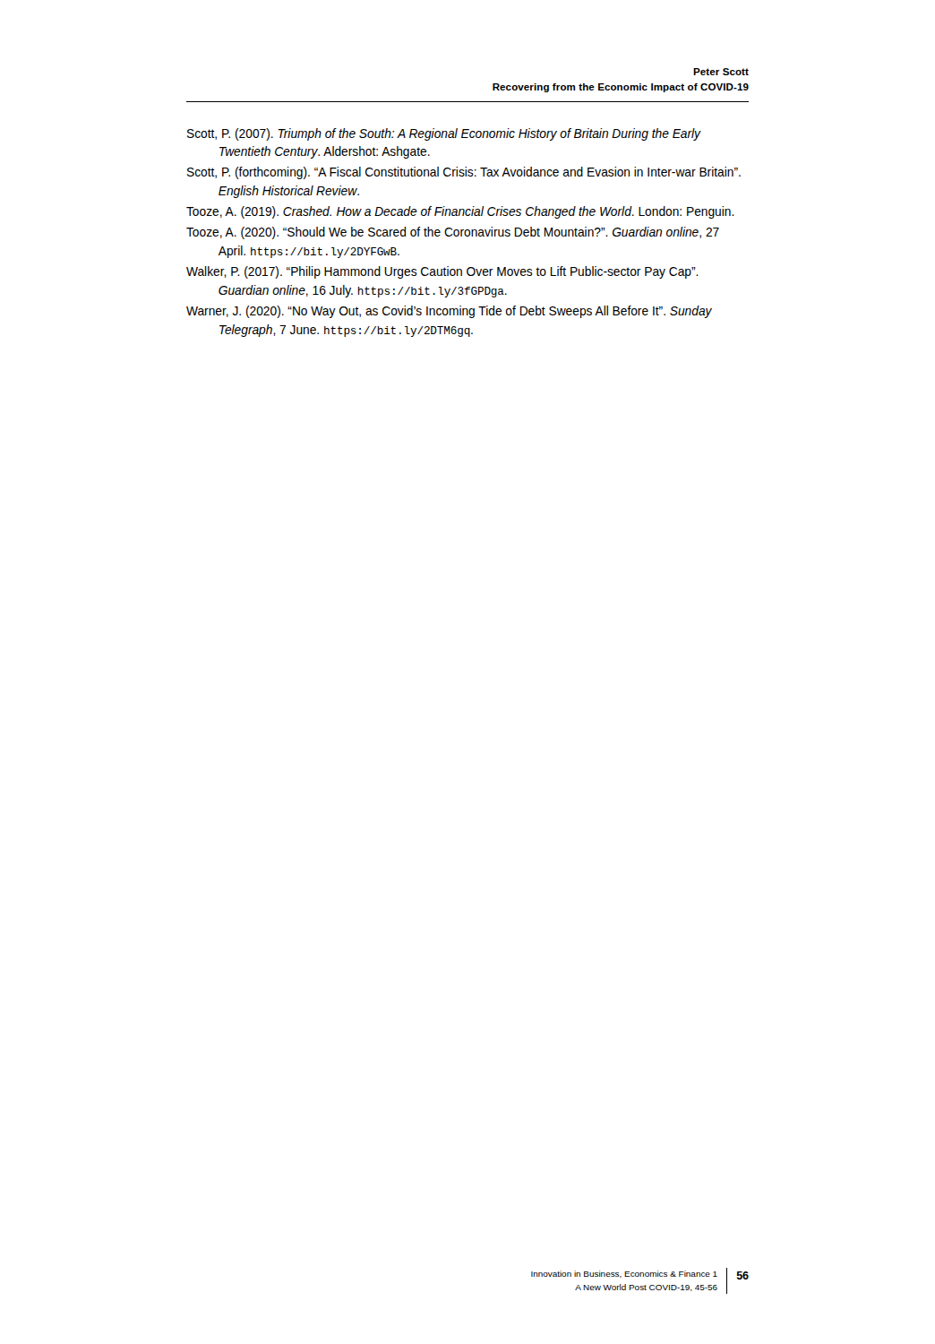Peter Scott Recovering from the Economic Impact of COVID-19
Scott, P. (2007). Triumph of the South: A Regional Economic History of Britain During the Early Twentieth Century. Aldershot: Ashgate.
Scott, P. (forthcoming). “A Fiscal Constitutional Crisis: Tax Avoidance and Evasion in Inter-war Britain”. English Historical Review.
Tooze, A. (2019). Crashed. How a Decade of Financial Crises Changed the World. London: Penguin.
Tooze, A. (2020). “Should We be Scared of the Coronavirus Debt Mountain?”. Guardian online, 27 April. https://bit.ly/2DYFGwB.
Walker, P. (2017). “Philip Hammond Urges Caution Over Moves to Lift Public-sector Pay Cap”. Guardian online, 16 July. https://bit.ly/3fGPDga.
Warner, J. (2020). “No Way Out, as Covid’s Incoming Tide of Debt Sweeps All Before It”. Sunday Telegraph, 7 June. https://bit.ly/2DTM6gq.
Innovation in Business, Economics & Finance 1
A New World Post COVID-19, 45-56
56